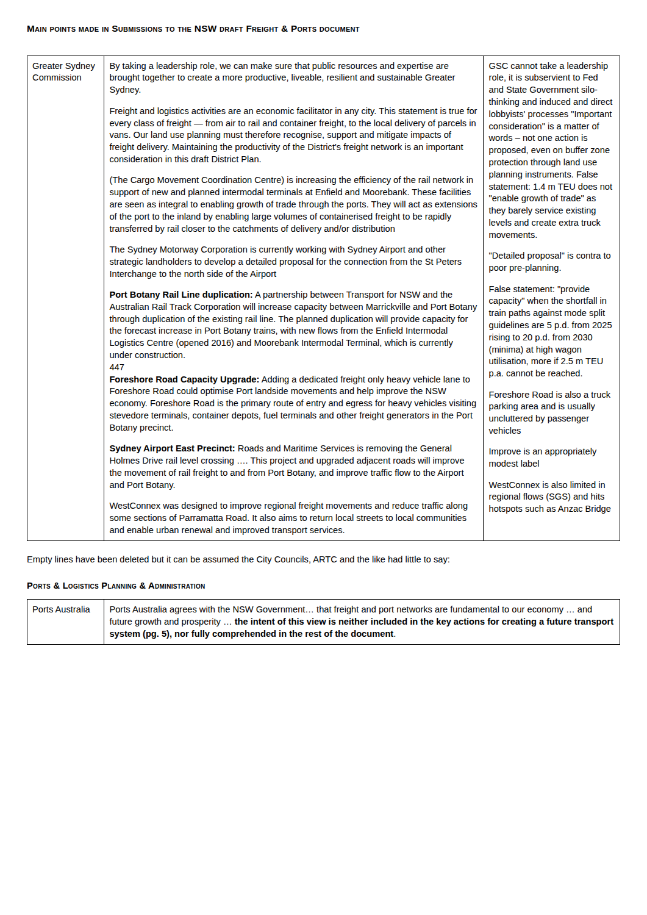Main points made in Submissions to the NSW draft Freight & Ports document
| Greater Sydney Commission | By taking a leadership role, we can make sure that public resources and expertise are brought together to create a more productive, liveable, resilient and sustainable Greater Sydney. Freight and logistics activities are an economic facilitator in any city. This statement is true for every class of freight — from air to rail and container freight, to the local delivery of parcels in vans. Our land use planning must therefore recognise, support and mitigate impacts of freight delivery. Maintaining the productivity of the District's freight network is an important consideration in this draft District Plan. (The Cargo Movement Coordination Centre) is increasing the efficiency of the rail network in support of new and planned intermodal terminals at Enfield and Moorebank. These facilities are seen as integral to enabling growth of trade through the ports. They will act as extensions of the port to the inland by enabling large volumes of containerised freight to be rapidly transferred by rail closer to the catchments of delivery and/or distribution The Sydney Motorway Corporation is currently working with Sydney Airport and other strategic landholders to develop a detailed proposal for the connection from the St Peters Interchange to the north side of the Airport Port Botany Rail Line duplication: A partnership between Transport for NSW and the Australian Rail Track Corporation will increase capacity between Marrickville and Port Botany through duplication of the existing rail line. The planned duplication will provide capacity for the forecast increase in Port Botany trains, with new flows from the Enfield Intermodal Logistics Centre (opened 2016) and Moorebank Intermodal Terminal, which is currently under construction. 447 Foreshore Road Capacity Upgrade: Adding a dedicated freight only heavy vehicle lane to Foreshore Road could optimise Port landside movements and help improve the NSW economy. Foreshore Road is the primary route of entry and egress for heavy vehicles visiting stevedore terminals, container depots, fuel terminals and other freight generators in the Port Botany precinct. Sydney Airport East Precinct: Roads and Maritime Services is removing the General Holmes Drive rail level crossing …. This project and upgraded adjacent roads will improve the movement of rail freight to and from Port Botany, and improve traffic flow to the Airport and Port Botany. WestConnex was designed to improve regional freight movements and reduce traffic along some sections of Parramatta Road. It also aims to return local streets to local communities and enable urban renewal and improved transport services. | GSC cannot take a leadership role, it is subservient to Fed and State Government silo-thinking and induced and direct lobbyists' processes "Important consideration" is a matter of words – not one action is proposed, even on buffer zone protection through land use planning instruments. False statement: 1.4 m TEU does not "enable growth of trade" as they barely service existing levels and create extra truck movements. "Detailed proposal" is contra to poor pre-planning. False statement: "provide capacity" when the shortfall in train paths against mode split guidelines are 5 p.d. from 2025 rising to 20 p.d. from 2030 (minima) at high wagon utilisation, more if 2.5 m TEU p.a. cannot be reached. Foreshore Road is also a truck parking area and is usually uncluttered by passenger vehicles Improve is an appropriately modest label WestConnex is also limited in regional flows (SGS) and hits hotspots such as Anzac Bridge |
Empty lines have been deleted but it can be assumed the City Councils, ARTC and the like had little to say:
Ports & Logistics Planning & Administration
| Ports Australia | Ports Australia agrees with the NSW Government… that freight and port networks are fundamental to our economy … and future growth and prosperity … the intent of this view is neither included in the key actions for creating a future transport system (pg. 5), nor fully comprehended in the rest of the document . |